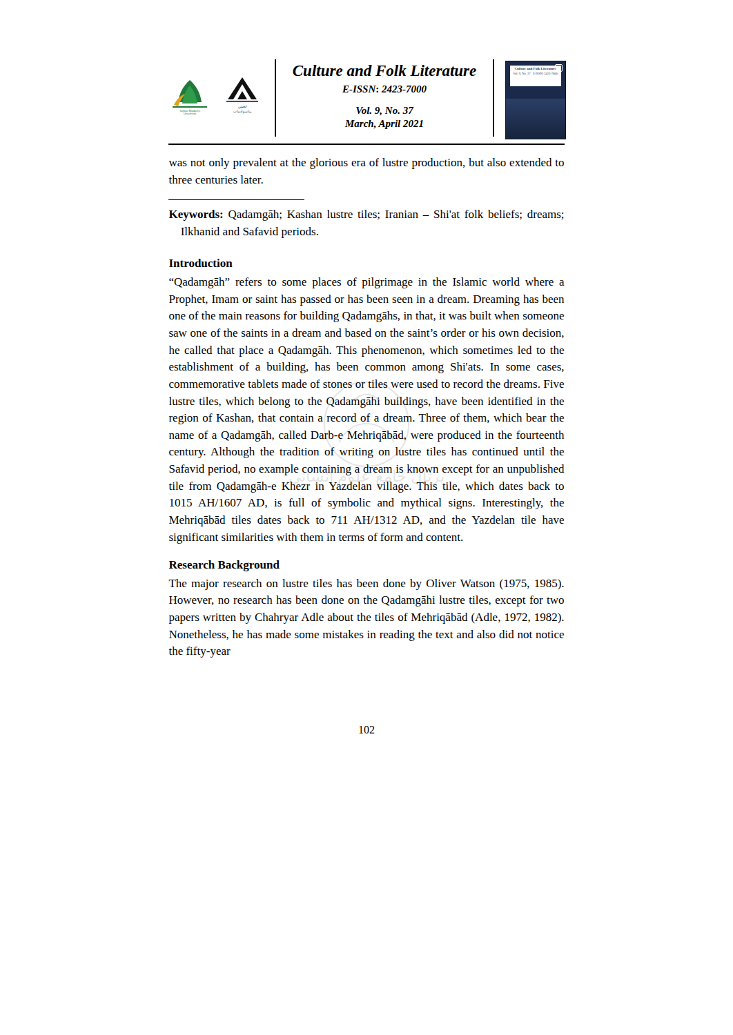Tarbiat Modares University
انجمن زبان و ادبیات
Culture and Folk Literature
E-ISSN: 2423-7000
Vol. 9, No. 37
March, April 2021
Culture and Folk Literature
Vol. 9, No. 37 E-ISSN: 2423-7000
پرتال جامع علوم انسانی
was not only prevalent at the glorious era of lustre production, but also extended to three centuries later.
Keywords: Qadamgāh; Kashan lustre tiles; Iranian – Shi'at folk beliefs; dreams; Ilkhanid and Safavid periods.
Introduction
“Qadamgāh” refers to some places of pilgrimage in the Islamic world where a Prophet, Imam or saint has passed or has been seen in a dream. Dreaming has been one of the main reasons for building Qadamgāhs, in that, it was built when someone saw one of the saints in a dream and based on the saint’s order or his own decision, he called that place a Qadamgāh. This phenomenon, which sometimes led to the establishment of a building, has been common among Shi'ats. In some cases, commemorative tablets made of stones or tiles were used to record the dreams. Five lustre tiles, which belong to the Qadamgāhi buildings, have been identified in the region of Kashan, that contain a record of a dream. Three of them, which bear the name of a Qadamgāh, called Darb-e Mehriqābād, were produced in the fourteenth century. Although the tradition of writing on lustre tiles has continued until the Safavid period, no example containing a dream is known except for an unpublished tile from Qadamgāh-e Khezr in Yazdelan village. This tile, which dates back to 1015 AH/1607 AD, is full of symbolic and mythical signs. Interestingly, the Mehriqābād tiles dates back to 711 AH/1312 AD, and the Yazdelan tile have significant similarities with them in terms of form and content.
Research Background
The major research on lustre tiles has been done by Oliver Watson (1975, 1985). However, no research has been done on the Qadamgāhi lustre tiles, except for two papers written by Chahryar Adle about the tiles of Mehriqābād (Adle, 1972, 1982). Nonetheless, he has made some mistakes in reading the text and also did not notice the fifty-year
102